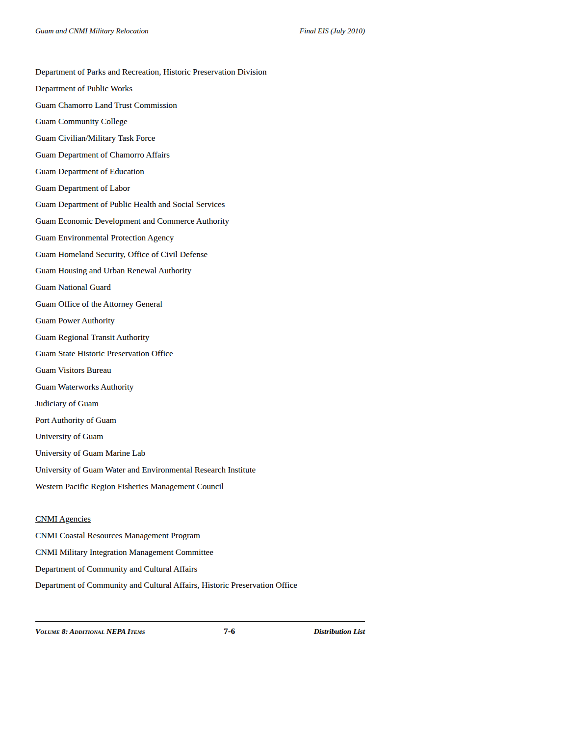Guam and CNMI Military Relocation
Final EIS (July 2010)
Department of Parks and Recreation, Historic Preservation Division
Department of Public Works
Guam Chamorro Land Trust Commission
Guam Community College
Guam Civilian/Military Task Force
Guam Department of Chamorro Affairs
Guam Department of Education
Guam Department of Labor
Guam Department of Public Health and Social Services
Guam Economic Development and Commerce Authority
Guam Environmental Protection Agency
Guam Homeland Security, Office of Civil Defense
Guam Housing and Urban Renewal Authority
Guam National Guard
Guam Office of the Attorney General
Guam Power Authority
Guam Regional Transit Authority
Guam State Historic Preservation Office
Guam Visitors Bureau
Guam Waterworks Authority
Judiciary of Guam
Port Authority of Guam
University of Guam
University of Guam Marine Lab
University of Guam Water and Environmental Research Institute
Western Pacific Region Fisheries Management Council
CNMI Agencies
CNMI Coastal Resources Management Program
CNMI Military Integration Management Committee
Department of Community and Cultural Affairs
Department of Community and Cultural Affairs, Historic Preservation Office
Volume 8: Additional NEPA Items
7-6
Distribution List